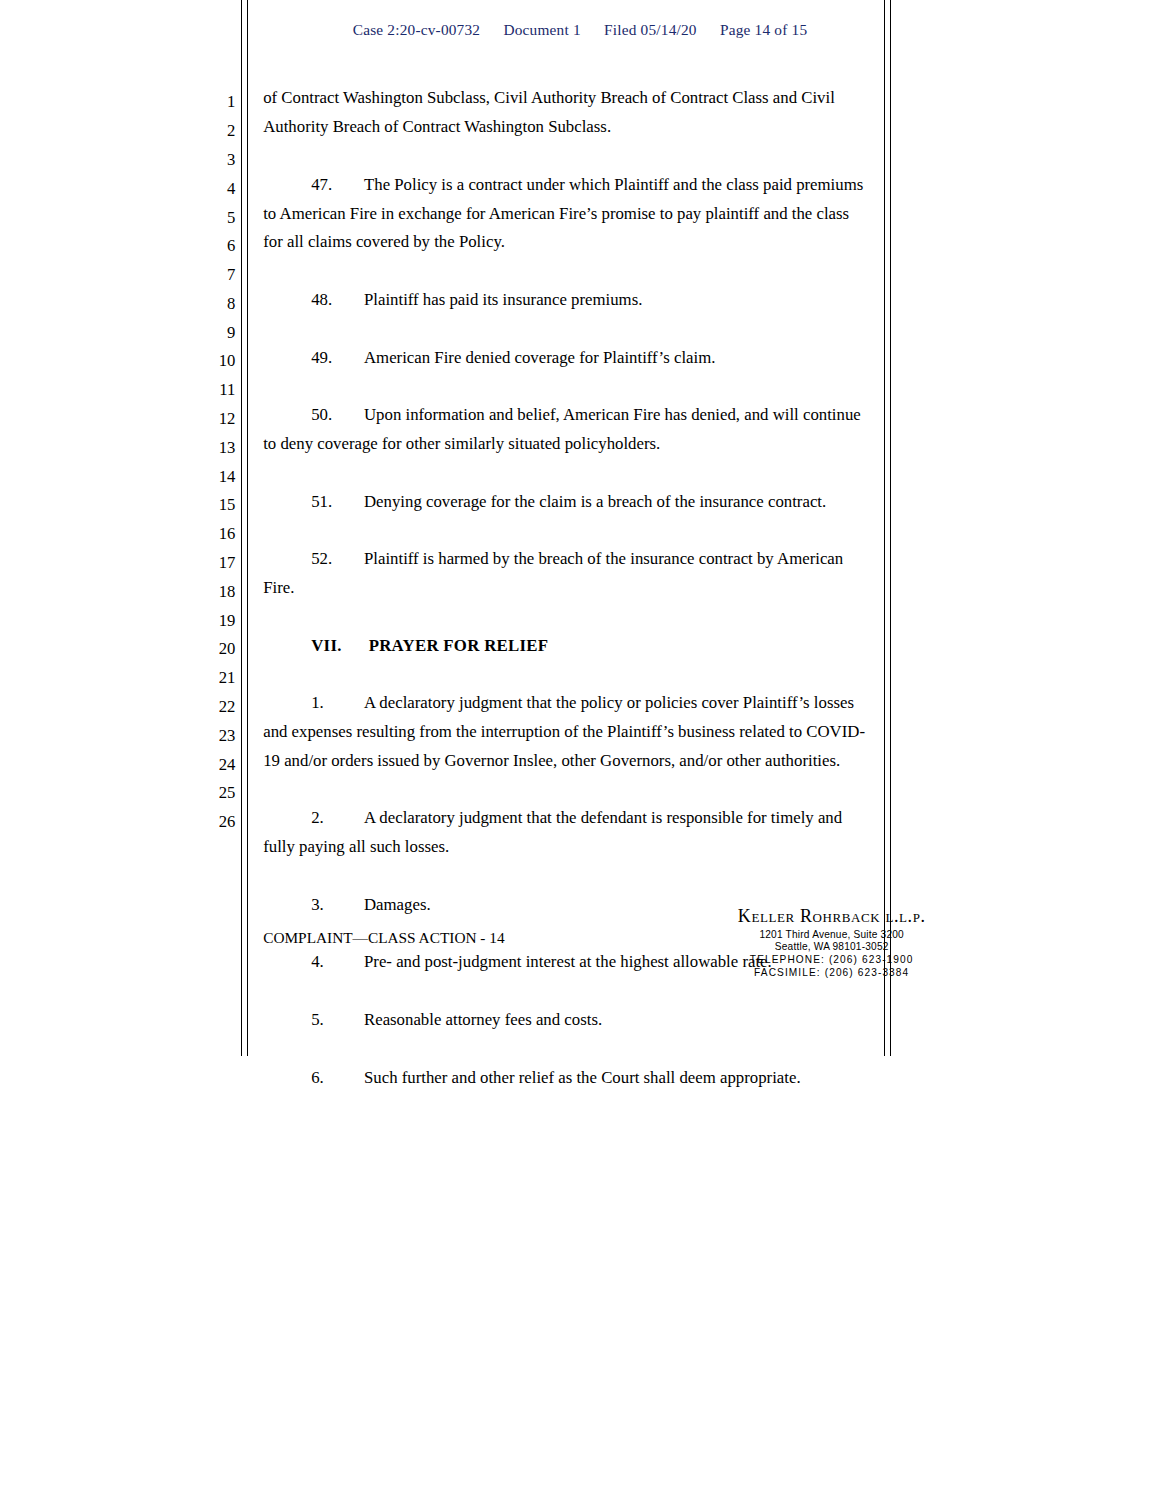Case 2:20-cv-00732 Document 1 Filed 05/14/20 Page 14 of 15
1
2
3
4
5
6
7
8
9
10
11
12
13
14
15
16
17
18
19
20
21
22
23
24
25
26
of Contract Washington Subclass, Civil Authority Breach of Contract Class and Civil Authority Breach of Contract Washington Subclass.
47. The Policy is a contract under which Plaintiff and the class paid premiums to American Fire in exchange for American Fire’s promise to pay plaintiff and the class for all claims covered by the Policy.
48. Plaintiff has paid its insurance premiums.
49. American Fire denied coverage for Plaintiff’s claim.
50. Upon information and belief, American Fire has denied, and will continue to deny coverage for other similarly situated policyholders.
51. Denying coverage for the claim is a breach of the insurance contract.
52. Plaintiff is harmed by the breach of the insurance contract by American Fire.
VII. PRAYER FOR RELIEF
1. A declaratory judgment that the policy or policies cover Plaintiff’s losses and expenses resulting from the interruption of the Plaintiff’s business related to COVID-19 and/or orders issued by Governor Inslee, other Governors, and/or other authorities.
2. A declaratory judgment that the defendant is responsible for timely and fully paying all such losses.
3. Damages.
4. Pre- and post-judgment interest at the highest allowable rate.
5. Reasonable attorney fees and costs.
6. Such further and other relief as the Court shall deem appropriate.
COMPLAINT—CLASS ACTION - 14
Keller Rohrback l.l.p.
1201 Third Avenue, Suite 3200
Seattle, WA 98101-3052
TELEPHONE: (206) 623-1900
FACSIMILE: (206) 623-3384